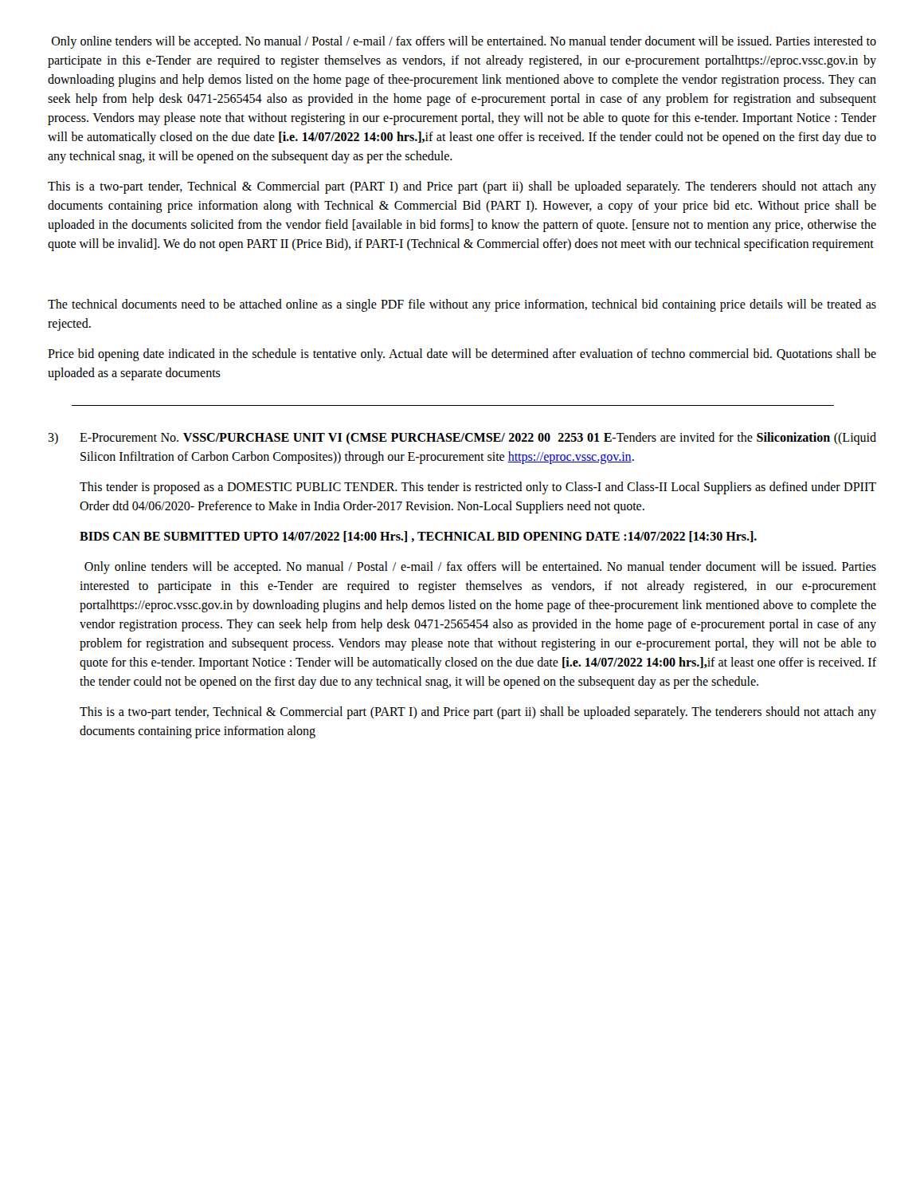Only online tenders will be accepted. No manual / Postal / e-mail / fax offers will be entertained. No manual tender document will be issued. Parties interested to participate in this e-Tender are required to register themselves as vendors, if not already registered, in our e-procurement portalhttps://eproc.vssc.gov.in by downloading plugins and help demos listed on the home page of thee-procurement link mentioned above to complete the vendor registration process. They can seek help from help desk 0471-2565454 also as provided in the home page of e-procurement portal in case of any problem for registration and subsequent process. Vendors may please note that without registering in our e-procurement portal, they will not be able to quote for this e-tender. Important Notice : Tender will be automatically closed on the due date [i.e. 14/07/2022 14:00 hrs.], if at least one offer is received. If the tender could not be opened on the first day due to any technical snag, it will be opened on the subsequent day as per the schedule.
This is a two-part tender, Technical & Commercial part (PART I) and Price part (part ii) shall be uploaded separately. The tenderers should not attach any documents containing price information along with Technical & Commercial Bid (PART I). However, a copy of your price bid etc. Without price shall be uploaded in the documents solicited from the vendor field [available in bid forms] to know the pattern of quote. [ensure not to mention any price, otherwise the quote will be invalid]. We do not open PART II (Price Bid), if PART-I (Technical & Commercial offer) does not meet with our technical specification requirement
The technical documents need to be attached online as a single PDF file without any price information, technical bid containing price details will be treated as rejected.
Price bid opening date indicated in the schedule is tentative only. Actual date will be determined after evaluation of techno commercial bid. Quotations shall be uploaded as a separate documents
3)
E-Procurement No. VSSC/PURCHASE UNIT VI (CMSE PURCHASE/CMSE/ 2022 00 2253 01 E-Tenders are invited for the Siliconization ((Liquid Silicon Infiltration of Carbon Carbon Composites)) through our E-procurement site https://eproc.vssc.gov.in.
This tender is proposed as a DOMESTIC PUBLIC TENDER. This tender is restricted only to Class-I and Class-II Local Suppliers as defined under DPIIT Order dtd 04/06/2020- Preference to Make in India Order-2017 Revision. Non-Local Suppliers need not quote.
BIDS CAN BE SUBMITTED UPTO 14/07/2022 [14:00 Hrs.] , TECHNICAL BID OPENING DATE :14/07/2022 [14:30 Hrs.].
Only online tenders will be accepted. No manual / Postal / e-mail / fax offers will be entertained. No manual tender document will be issued. Parties interested to participate in this e-Tender are required to register themselves as vendors, if not already registered, in our e-procurement portalhttps://eproc.vssc.gov.in by downloading plugins and help demos listed on the home page of thee-procurement link mentioned above to complete the vendor registration process. They can seek help from help desk 0471-2565454 also as provided in the home page of e-procurement portal in case of any problem for registration and subsequent process. Vendors may please note that without registering in our e-procurement portal, they will not be able to quote for this e-tender. Important Notice : Tender will be automatically closed on the due date [i.e. 14/07/2022 14:00 hrs.], if at least one offer is received. If the tender could not be opened on the first day due to any technical snag, it will be opened on the subsequent day as per the schedule.
This is a two-part tender, Technical & Commercial part (PART I) and Price part (part ii) shall be uploaded separately. The tenderers should not attach any documents containing price information along